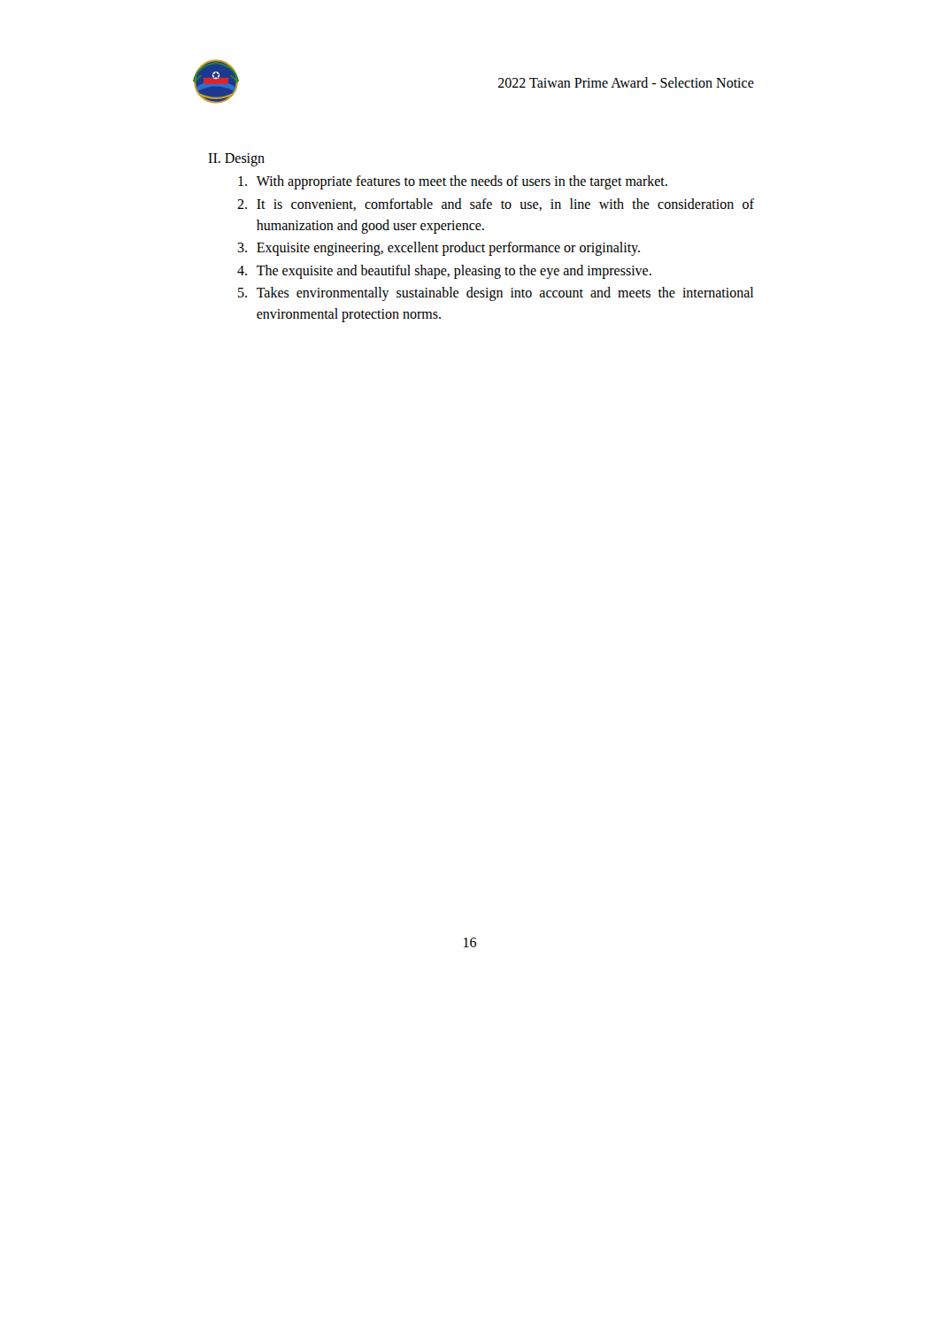2022 Taiwan Prime Award - Selection Notice
Design
With appropriate features to meet the needs of users in the target market.
It is convenient, comfortable and safe to use, in line with the consideration of humanization and good user experience.
Exquisite engineering, excellent product performance or originality.
The exquisite and beautiful shape, pleasing to the eye and impressive.
Takes environmentally sustainable design into account and meets the international environmental protection norms.
16